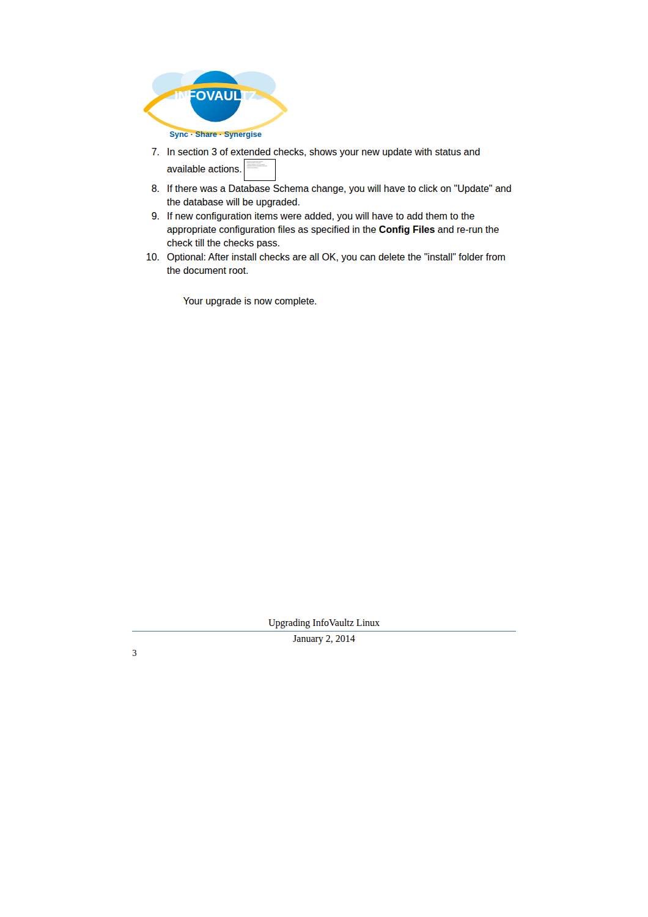In section 3 of extended checks, shows your new update with status and available actions.Section 3: Extended checks
Status: Update available
Actions: Update / Re-run check
Database schema change detected
Config items added
If there was a Database Schema change, you will have to click on "Update" and the database will be upgraded.
If new configuration items were added, you will have to add them to the appropriate configuration files as specified in the Config Files and re-run the check till the checks pass.
Optional: After install checks are all OK, you can delete the "install" folder from the document root.
Your upgrade is now complete.
Upgrading InfoVaultz Linux
January 2, 2014 3